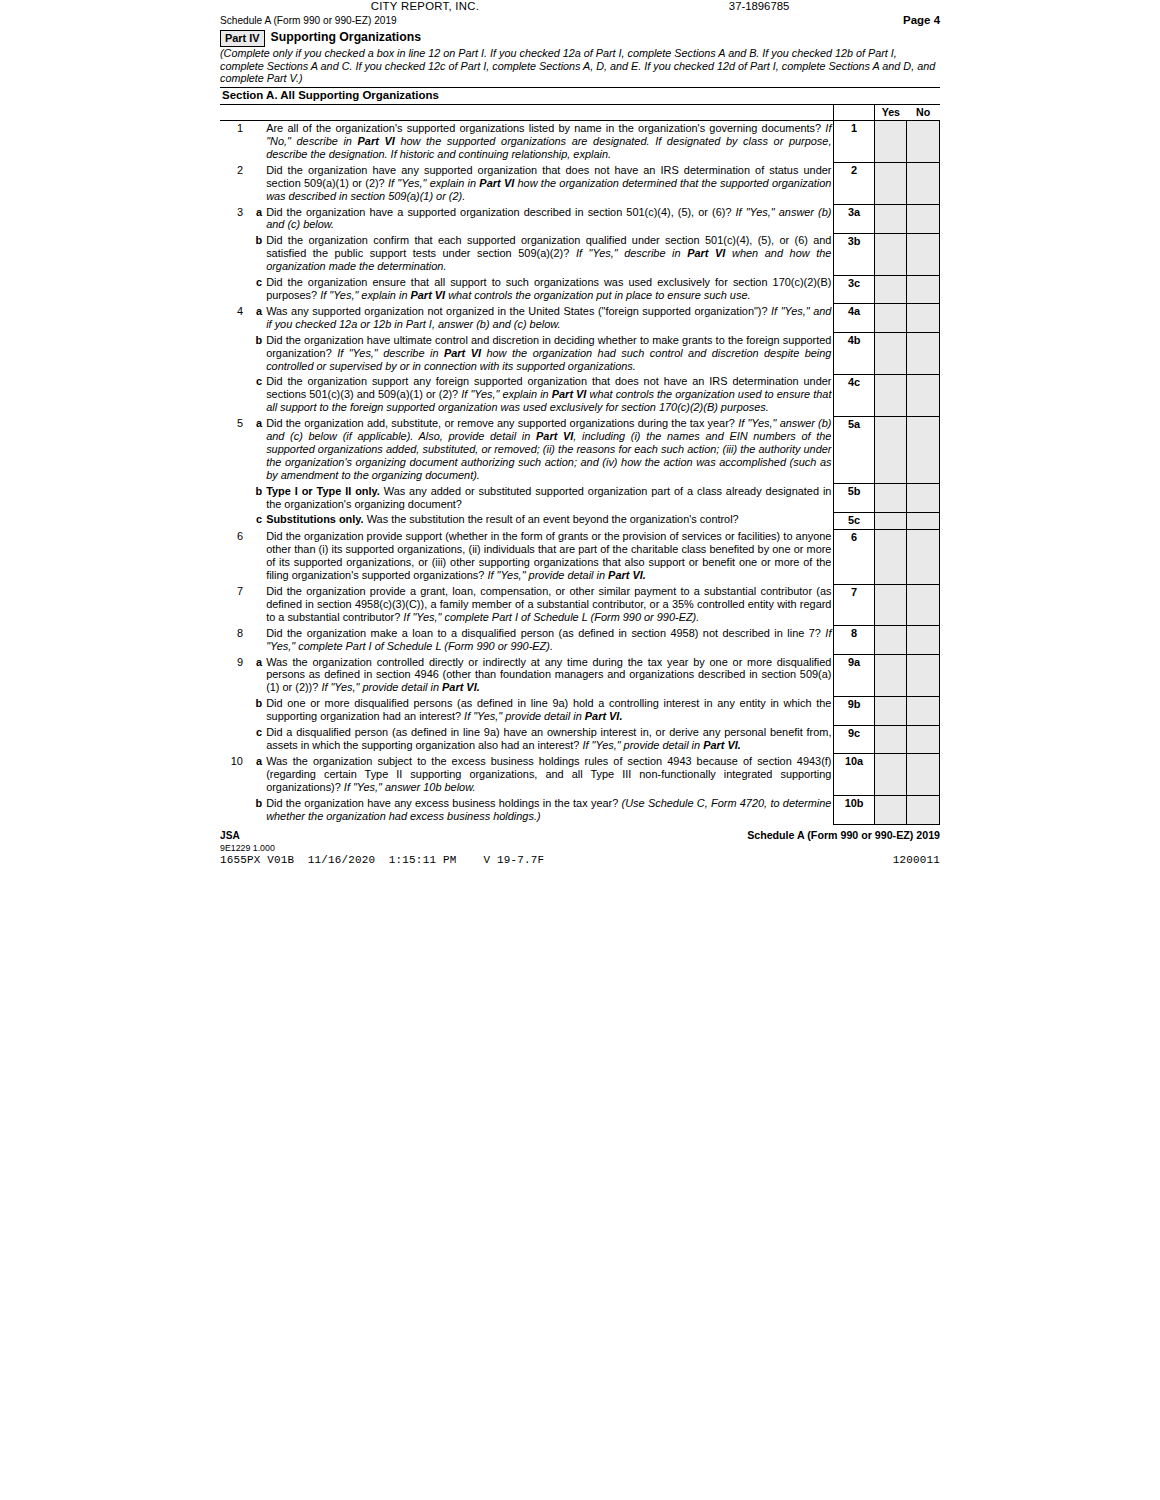CITY REPORT, INC. 37-1896785
Schedule A (Form 990 or 990-EZ) 2019 Page 4
Part IV
Supporting Organizations
(Complete only if you checked a box in line 12 on Part I. If you checked 12a of Part I, complete Sections A and B. If you checked 12b of Part I, complete Sections A and C. If you checked 12c of Part I, complete Sections A, D, and E. If you checked 12d of Part I, complete Sections A and D, and complete Part V.)
Section A. All Supporting Organizations
| | | | | Yes | No |
| 1 | | Are all of the organization's supported organizations listed by name in the organization's governing documents? If "No," describe in Part VI how the supported organizations are designated. If designated by class or purpose, describe the designation. If historic and continuing relationship, explain. | 1 | | |
| 2 | | Did the organization have any supported organization that does not have an IRS determination of status under section 509(a)(1) or (2)? If "Yes," explain in Part VI how the organization determined that the supported organization was described in section 509(a)(1) or (2). | 2 | | |
| 3 | a | Did the organization have a supported organization described in section 501(c)(4), (5), or (6)? If "Yes," answer (b) and (c) below. | 3a | | |
| | b | Did the organization confirm that each supported organization qualified under section 501(c)(4), (5), or (6) and satisfied the public support tests under section 509(a)(2)? If "Yes," describe in Part VI when and how the organization made the determination. | 3b | | |
| | c | Did the organization ensure that all support to such organizations was used exclusively for section 170(c)(2)(B) purposes? If "Yes," explain in Part VI what controls the organization put in place to ensure such use. | 3c | | |
| 4 | a | Was any supported organization not organized in the United States ("foreign supported organization")? If "Yes," and if you checked 12a or 12b in Part I, answer (b) and (c) below. | 4a | | |
| | b | Did the organization have ultimate control and discretion in deciding whether to make grants to the foreign supported organization? If "Yes," describe in Part VI how the organization had such control and discretion despite being controlled or supervised by or in connection with its supported organizations. | 4b | | |
| | c | Did the organization support any foreign supported organization that does not have an IRS determination under sections 501(c)(3) and 509(a)(1) or (2)? If "Yes," explain in Part VI what controls the organization used to ensure that all support to the foreign supported organization was used exclusively for section 170(c)(2)(B) purposes. | 4c | | |
| 5 | a | Did the organization add, substitute, or remove any supported organizations during the tax year? If "Yes," answer (b) and (c) below (if applicable). Also, provide detail in Part VI , including (i) the names and EIN numbers of the supported organizations added, substituted, or removed; (ii) the reasons for each such action; (iii) the authority under the organization's organizing document authorizing such action; and (iv) how the action was accomplished (such as by amendment to the organizing document). | 5a | | |
| | b | Type I or Type II only. Was any added or substituted supported organization part of a class already designated in the organization's organizing document? | 5b | | |
| | c | Substitutions only. Was the substitution the result of an event beyond the organization's control? | 5c | | |
| 6 | | Did the organization provide support (whether in the form of grants or the provision of services or facilities) to anyone other than (i) its supported organizations, (ii) individuals that are part of the charitable class benefited by one or more of its supported organizations, or (iii) other supporting organizations that also support or benefit one or more of the filing organization's supported organizations? If "Yes," provide detail in Part VI. | 6 | | |
| 7 | | Did the organization provide a grant, loan, compensation, or other similar payment to a substantial contributor (as defined in section 4958(c)(3)(C)), a family member of a substantial contributor, or a 35% controlled entity with regard to a substantial contributor? If "Yes," complete Part I of Schedule L (Form 990 or 990-EZ). | 7 | | |
| 8 | | Did the organization make a loan to a disqualified person (as defined in section 4958) not described in line 7? If "Yes," complete Part I of Schedule L (Form 990 or 990-EZ). | 8 | | |
| 9 | a | Was the organization controlled directly or indirectly at any time during the tax year by one or more disqualified persons as defined in section 4946 (other than foundation managers and organizations described in section 509(a)(1) or (2))? If "Yes," provide detail in Part VI. | 9a | | |
| | b | Did one or more disqualified persons (as defined in line 9a) hold a controlling interest in any entity in which the supporting organization had an interest? If "Yes," provide detail in Part VI. | 9b | | |
| | c | Did a disqualified person (as defined in line 9a) have an ownership interest in, or derive any personal benefit from, assets in which the supporting organization also had an interest? If "Yes," provide detail in Part VI. | 9c | | |
| 10 | a | Was the organization subject to the excess business holdings rules of section 4943 because of section 4943(f) (regarding certain Type II supporting organizations, and all Type III non-functionally integrated supporting organizations)? If "Yes," answer 10b below. | 10a | | |
| | b | Did the organization have any excess business holdings in the tax year? (Use Schedule C, Form 4720, to determine whether the organization had excess business holdings.) | 10b | | |
JSA Schedule A (Form 990 or 990-EZ) 2019
9E1229 1.000
1655PX V01B 11/16/2020 1:15:11 PM V 19-7.7F 1200011